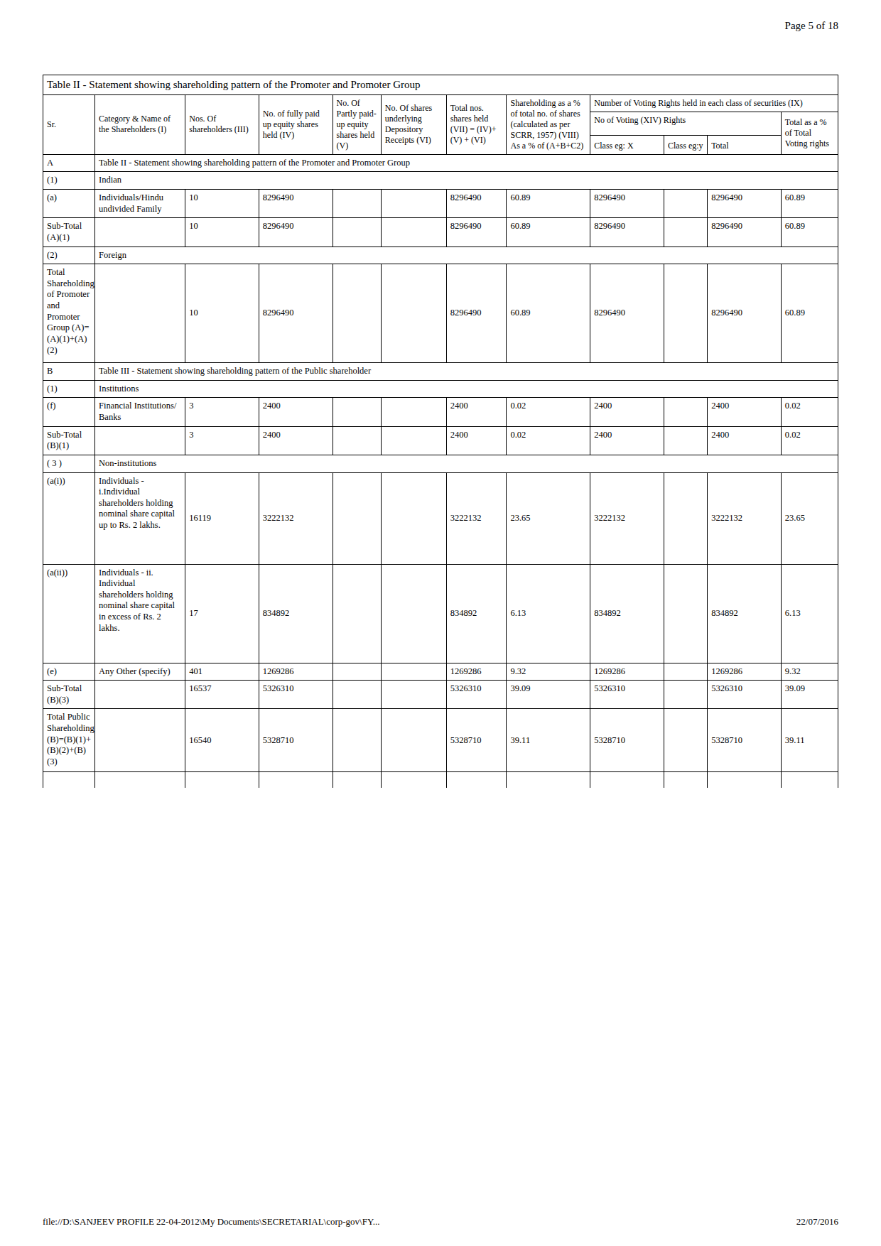Page 5 of 18
| Table II - Statement showing shareholding pattern of the Promoter and Promoter Group |
| Sr. | Category & Name of the Shareholders (I) | Nos. Of shareholders (III) | No. of fully paid up equity shares held (IV) | No. Of Partly paid-up equity shares held (V) | No. Of shares underlying Depository Receipts (VI) | Total nos. shares held (VII) = (IV)+(V) + (VI) | Shareholding as a % of total no. of shares (calculated as per SCRR, 1957) (VIII) As a % of (A+B+C2) | Number of Voting Rights held in each class of securities (IX) |
| No of Voting (XIV) Rights | Total as a % of Total Voting rights |
| Class eg: X | Class eg:y | Total |
| A | Table II - Statement showing shareholding pattern of the Promoter and Promoter Group |
| (1) | Indian |
| (a) | Individuals/Hindu undivided Family | 10 | 8296490 | | | 8296490 | 60.89 | 8296490 | | 8296490 | 60.89 |
| Sub-Total (A)(1) | | 10 | 8296490 | | | 8296490 | 60.89 | 8296490 | | 8296490 | 60.89 |
| (2) | Foreign |
| Total Shareholding of Promoter and Promoter Group (A)= (A)(1)+(A)(2) | | 10 | 8296490 | | | 8296490 | 60.89 | 8296490 | | 8296490 | 60.89 |
| B | Table III - Statement showing shareholding pattern of the Public shareholder |
| (1) | Institutions |
| (f) | Financial Institutions/ Banks | 3 | 2400 | | | 2400 | 0.02 | 2400 | | 2400 | 0.02 |
| Sub-Total (B)(1) | | 3 | 2400 | | | 2400 | 0.02 | 2400 | | 2400 | 0.02 |
| ( 3 ) | Non-institutions |
| (a(i)) | Individuals - i.Individual shareholders holding nominal share capital up to Rs. 2 lakhs. | 16119 | 3222132 | | | 3222132 | 23.65 | 3222132 | | 3222132 | 23.65 |
| (a(ii)) | Individuals - ii. Individual shareholders holding nominal share capital in excess of Rs. 2 lakhs. | 17 | 834892 | | | 834892 | 6.13 | 834892 | | 834892 | 6.13 |
| (e) | Any Other (specify) | 401 | 1269286 | | | 1269286 | 9.32 | 1269286 | | 1269286 | 9.32 |
| Sub-Total (B)(3) | | 16537 | 5326310 | | | 5326310 | 39.09 | 5326310 | | 5326310 | 39.09 |
| Total Public Shareholding (B)=(B)(1)+ (B)(2)+(B)(3) | | 16540 | 5328710 | | | 5328710 | 39.11 | 5328710 | | 5328710 | 39.11 |
file://D:\SANJEEV PROFILE 22-04-2012\My Documents\SECRETARIAL\corp-gov\FY... 22/07/2016